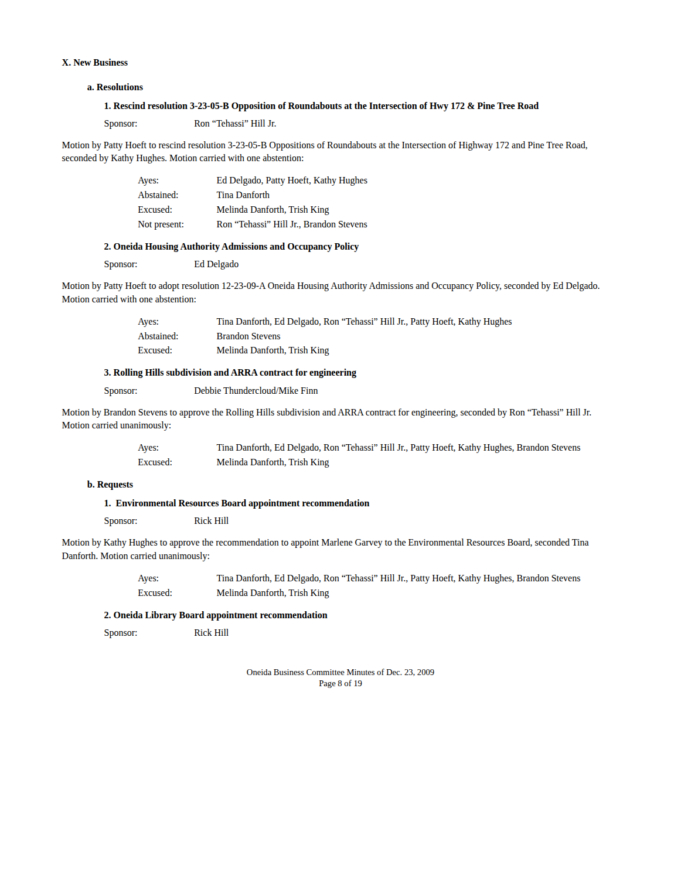X. New Business
a. Resolutions
1. Rescind resolution 3-23-05-B Opposition of Roundabouts at the Intersection of Hwy 172 & Pine Tree Road
Sponsor: Ron “Tehassi” Hill Jr.
Motion by Patty Hoeft to rescind resolution 3-23-05-B Oppositions of Roundabouts at the Intersection of Highway 172 and Pine Tree Road, seconded by Kathy Hughes. Motion carried with one abstention:
| Ayes: | Ed Delgado, Patty Hoeft, Kathy Hughes |
| Abstained: | Tina Danforth |
| Excused: | Melinda Danforth, Trish King |
| Not present: | Ron “Tehassi” Hill Jr., Brandon Stevens |
2. Oneida Housing Authority Admissions and Occupancy Policy
Sponsor: Ed Delgado
Motion by Patty Hoeft to adopt resolution 12-23-09-A Oneida Housing Authority Admissions and Occupancy Policy, seconded by Ed Delgado. Motion carried with one abstention:
| Ayes: | Tina Danforth, Ed Delgado, Ron “Tehassi” Hill Jr., Patty Hoeft, Kathy Hughes |
| Abstained: | Brandon Stevens |
| Excused: | Melinda Danforth, Trish King |
3. Rolling Hills subdivision and ARRA contract for engineering
Sponsor: Debbie Thundercloud/Mike Finn
Motion by Brandon Stevens to approve the Rolling Hills subdivision and ARRA contract for engineering, seconded by Ron “Tehassi” Hill Jr. Motion carried unanimously:
| Ayes: | Tina Danforth, Ed Delgado, Ron “Tehassi” Hill Jr., Patty Hoeft, Kathy Hughes, Brandon Stevens |
| Excused: | Melinda Danforth, Trish King |
b. Requests
1. Environmental Resources Board appointment recommendation
Sponsor: Rick Hill
Motion by Kathy Hughes to approve the recommendation to appoint Marlene Garvey to the Environmental Resources Board, seconded Tina Danforth. Motion carried unanimously:
| Ayes: | Tina Danforth, Ed Delgado, Ron “Tehassi” Hill Jr., Patty Hoeft, Kathy Hughes, Brandon Stevens |
| Excused: | Melinda Danforth, Trish King |
2. Oneida Library Board appointment recommendation
Sponsor: Rick Hill
Oneida Business Committee Minutes of Dec. 23, 2009
Page 8 of 19